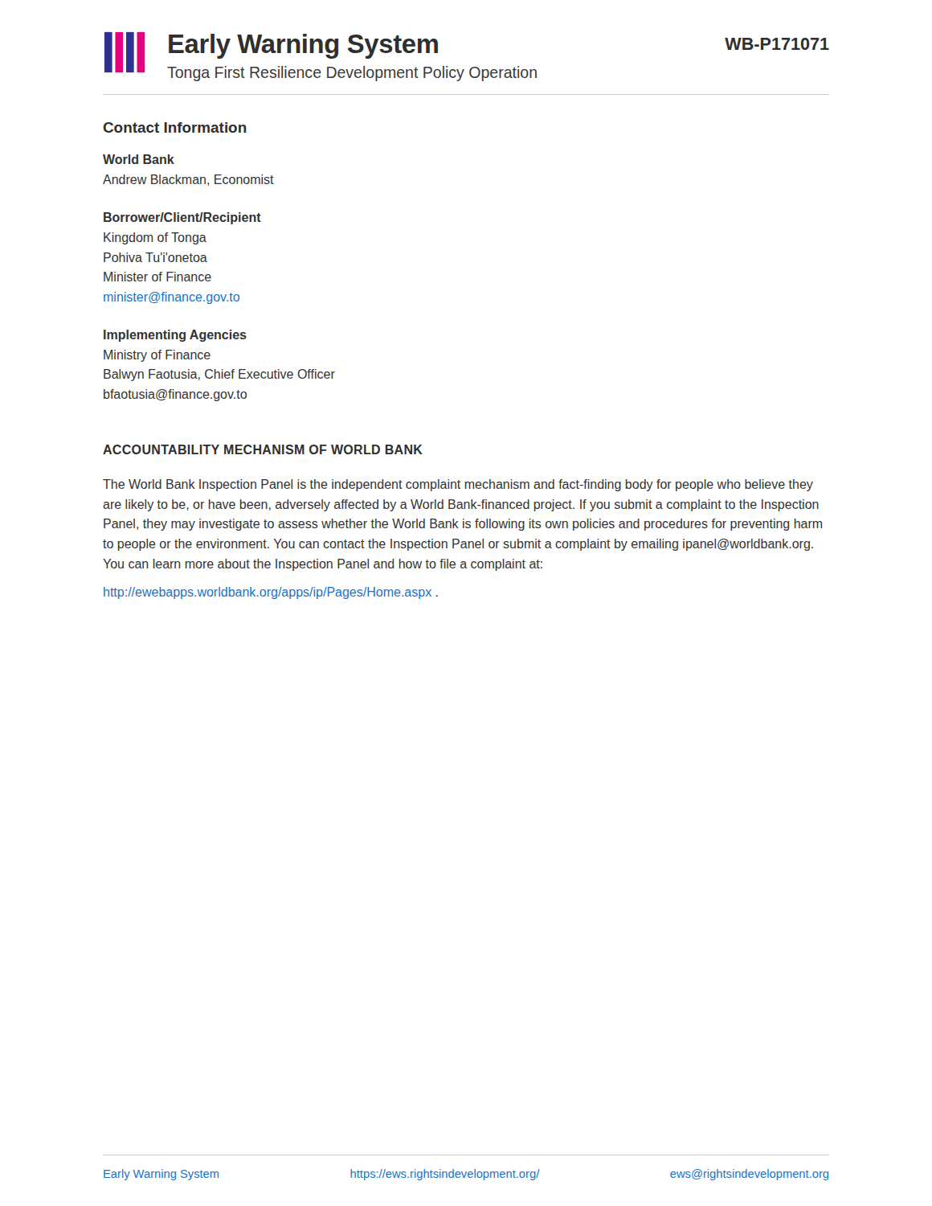Early Warning System
Tonga First Resilience Development Policy Operation
WB-P171071
Contact Information
World Bank
Andrew Blackman, Economist
Borrower/Client/Recipient
Kingdom of Tonga
Pohiva Tu'i'onetoa
Minister of Finance
minister@finance.gov.to
Implementing Agencies
Ministry of Finance
Balwyn Faotusia, Chief Executive Officer
bfaotusia@finance.gov.to
ACCOUNTABILITY MECHANISM OF WORLD BANK
The World Bank Inspection Panel is the independent complaint mechanism and fact-finding body for people who believe they are likely to be, or have been, adversely affected by a World Bank-financed project. If you submit a complaint to the Inspection Panel, they may investigate to assess whether the World Bank is following its own policies and procedures for preventing harm to people or the environment. You can contact the Inspection Panel or submit a complaint by emailing ipanel@worldbank.org. You can learn more about the Inspection Panel and how to file a complaint at:
http://ewebapps.worldbank.org/apps/ip/Pages/Home.aspx .
Early Warning System
https://ews.rightsindevelopment.org/
ews@rightsindevelopment.org